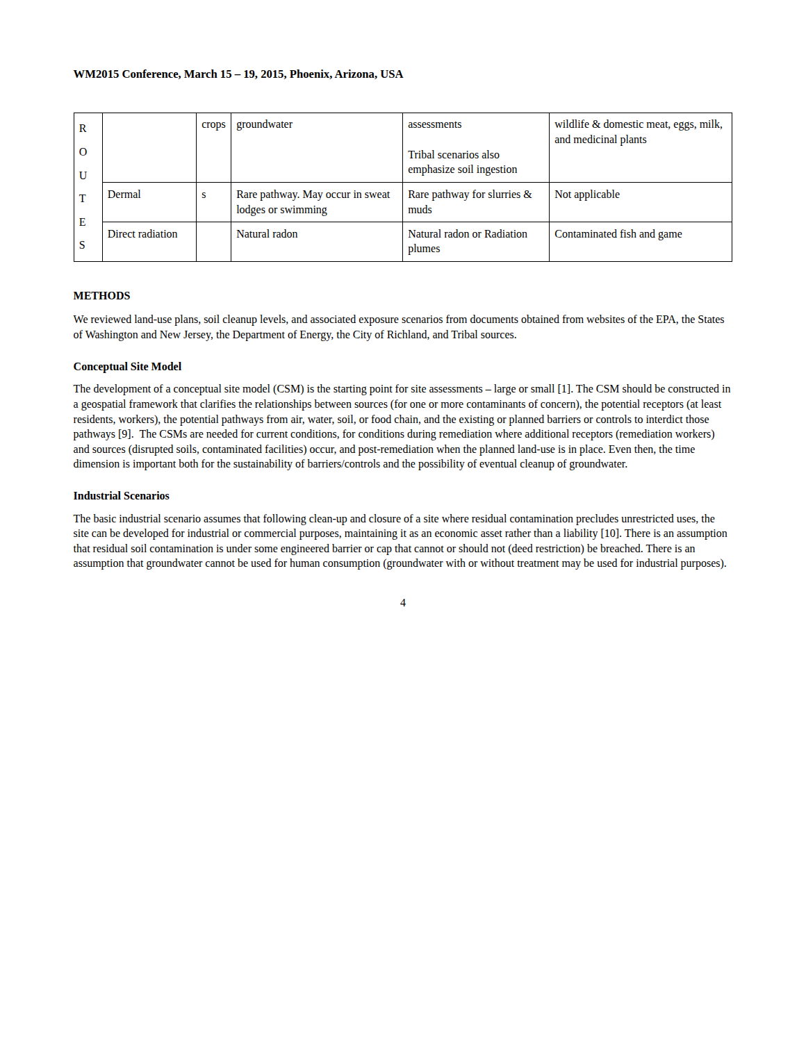WM2015 Conference, March 15 – 19, 2015, Phoenix, Arizona, USA
| R O U T E S | | crops | groundwater | assessments Tribal scenarios also emphasize soil ingestion | wildlife & domestic meat, eggs, milk, and medicinal plants |
| Dermal | s | Rare pathway. May occur in sweat lodges or swimming | Rare pathway for slurries & muds | Not applicable |
| Direct radiation | | Natural radon | Natural radon or Radiation plumes | Contaminated fish and game |
METHODS
We reviewed land-use plans, soil cleanup levels, and associated exposure scenarios from documents obtained from websites of the EPA, the States of Washington and New Jersey, the Department of Energy, the City of Richland, and Tribal sources.
Conceptual Site Model
The development of a conceptual site model (CSM) is the starting point for site assessments – large or small [1]. The CSM should be constructed in a geospatial framework that clarifies the relationships between sources (for one or more contaminants of concern), the potential receptors (at least residents, workers), the potential pathways from air, water, soil, or food chain, and the existing or planned barriers or controls to interdict those pathways [9]. The CSMs are needed for current conditions, for conditions during remediation where additional receptors (remediation workers) and sources (disrupted soils, contaminated facilities) occur, and post-remediation when the planned land-use is in place. Even then, the time dimension is important both for the sustainability of barriers/controls and the possibility of eventual cleanup of groundwater.
Industrial Scenarios
The basic industrial scenario assumes that following clean-up and closure of a site where residual contamination precludes unrestricted uses, the site can be developed for industrial or commercial purposes, maintaining it as an economic asset rather than a liability [10]. There is an assumption that residual soil contamination is under some engineered barrier or cap that cannot or should not (deed restriction) be breached. There is an assumption that groundwater cannot be used for human consumption (groundwater with or without treatment may be used for industrial purposes).
4